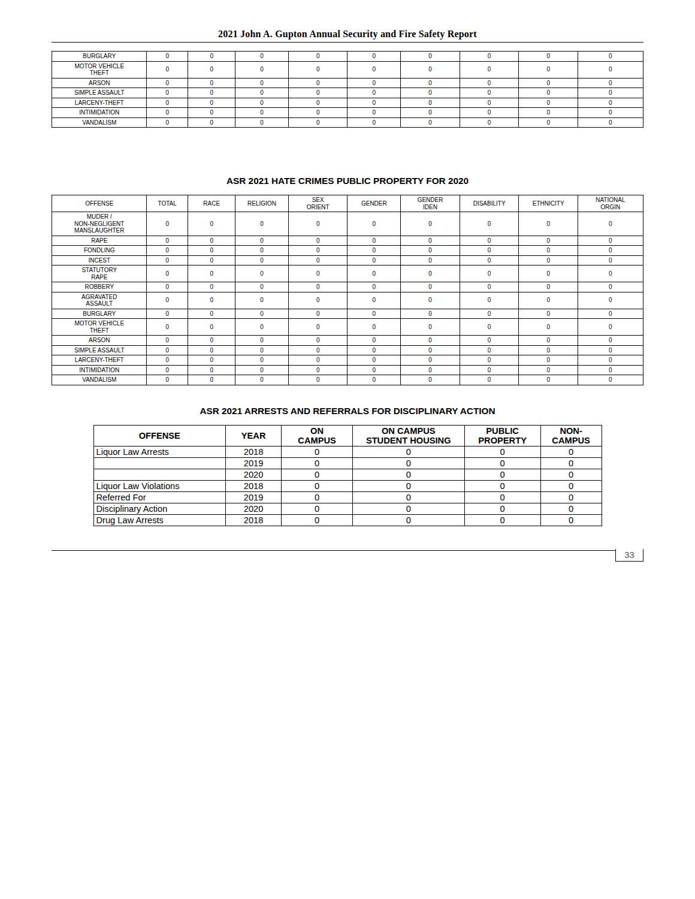2021 John A. Gupton Annual Security and Fire Safety Report
| BURGLARY | 0 | 0 | 0 | 0 | 0 | 0 | 0 | 0 | 0 |
| MOTOR VEHICLE THEFT | 0 | 0 | 0 | 0 | 0 | 0 | 0 | 0 | 0 |
| ARSON | 0 | 0 | 0 | 0 | 0 | 0 | 0 | 0 | 0 |
| SIMPLE ASSAULT | 0 | 0 | 0 | 0 | 0 | 0 | 0 | 0 | 0 |
| LARCENY-THEFT | 0 | 0 | 0 | 0 | 0 | 0 | 0 | 0 | 0 |
| INTIMIDATION | 0 | 0 | 0 | 0 | 0 | 0 | 0 | 0 | 0 |
| VANDALISM | 0 | 0 | 0 | 0 | 0 | 0 | 0 | 0 | 0 |
ASR 2021 HATE CRIMES PUBLIC PROPERTY FOR 2020
| OFFENSE | TOTAL | RACE | RELIGION | SEX ORIENT | GENDER | GENDER IDEN | DISABILITY | ETHNICITY | NATIONAL ORGIN |
| MUDER / NON-NEGLIGENT MANSLAUGHTER | 0 | 0 | 0 | 0 | 0 | 0 | 0 | 0 | 0 |
| RAPE | 0 | 0 | 0 | 0 | 0 | 0 | 0 | 0 | 0 |
| FONDLING | 0 | 0 | 0 | 0 | 0 | 0 | 0 | 0 | 0 |
| INCEST | 0 | 0 | 0 | 0 | 0 | 0 | 0 | 0 | 0 |
| STATUTORY RAPE | 0 | 0 | 0 | 0 | 0 | 0 | 0 | 0 | 0 |
| ROBBERY | 0 | 0 | 0 | 0 | 0 | 0 | 0 | 0 | 0 |
| AGRAVATED ASSAULT | 0 | 0 | 0 | 0 | 0 | 0 | 0 | 0 | 0 |
| BURGLARY | 0 | 0 | 0 | 0 | 0 | 0 | 0 | 0 | 0 |
| MOTOR VEHICLE THEFT | 0 | 0 | 0 | 0 | 0 | 0 | 0 | 0 | 0 |
| ARSON | 0 | 0 | 0 | 0 | 0 | 0 | 0 | 0 | 0 |
| SIMPLE ASSAULT | 0 | 0 | 0 | 0 | 0 | 0 | 0 | 0 | 0 |
| LARCENY-THEFT | 0 | 0 | 0 | 0 | 0 | 0 | 0 | 0 | 0 |
| INTIMIDATION | 0 | 0 | 0 | 0 | 0 | 0 | 0 | 0 | 0 |
| VANDALISM | 0 | 0 | 0 | 0 | 0 | 0 | 0 | 0 | 0 |
ASR 2021 ARRESTS AND REFERRALS FOR DISCIPLINARY ACTION
| OFFENSE | YEAR | ON CAMPUS | ON CAMPUS STUDENT HOUSING | PUBLIC PROPERTY | NON- CAMPUS |
| --- | --- | --- | --- | --- | --- |
| Liquor Law Arrests | 2018 | 0 | 0 | 0 | 0 |
| | 2019 | 0 | 0 | 0 | 0 |
| | 2020 | 0 | 0 | 0 | 0 |
| Liquor Law Violations | 2018 | 0 | 0 | 0 | 0 |
| Referred For | 2019 | 0 | 0 | 0 | 0 |
| Disciplinary Action | 2020 | 0 | 0 | 0 | 0 |
| Drug Law Arrests | 2018 | 0 | 0 | 0 | 0 |
33